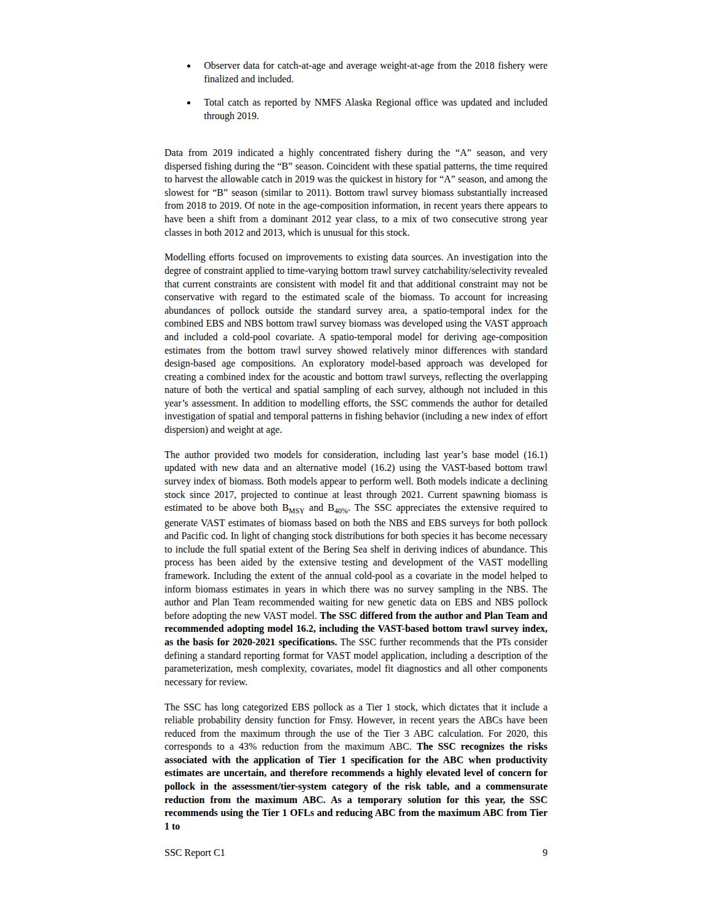Observer data for catch-at-age and average weight-at-age from the 2018 fishery were finalized and included.
Total catch as reported by NMFS Alaska Regional office was updated and included through 2019.
Data from 2019 indicated a highly concentrated fishery during the “A” season, and very dispersed fishing during the “B” season. Coincident with these spatial patterns, the time required to harvest the allowable catch in 2019 was the quickest in history for “A” season, and among the slowest for “B” season (similar to 2011). Bottom trawl survey biomass substantially increased from 2018 to 2019. Of note in the age-composition information, in recent years there appears to have been a shift from a dominant 2012 year class, to a mix of two consecutive strong year classes in both 2012 and 2013, which is unusual for this stock.
Modelling efforts focused on improvements to existing data sources. An investigation into the degree of constraint applied to time-varying bottom trawl survey catchability/selectivity revealed that current constraints are consistent with model fit and that additional constraint may not be conservative with regard to the estimated scale of the biomass. To account for increasing abundances of pollock outside the standard survey area, a spatio-temporal index for the combined EBS and NBS bottom trawl survey biomass was developed using the VAST approach and included a cold-pool covariate. A spatio-temporal model for deriving age-composition estimates from the bottom trawl survey showed relatively minor differences with standard design-based age compositions. An exploratory model-based approach was developed for creating a combined index for the acoustic and bottom trawl surveys, reflecting the overlapping nature of both the vertical and spatial sampling of each survey, although not included in this year’s assessment. In addition to modelling efforts, the SSC commends the author for detailed investigation of spatial and temporal patterns in fishing behavior (including a new index of effort dispersion) and weight at age.
The author provided two models for consideration, including last year’s base model (16.1) updated with new data and an alternative model (16.2) using the VAST-based bottom trawl survey index of biomass. Both models appear to perform well. Both models indicate a declining stock since 2017, projected to continue at least through 2021. Current spawning biomass is estimated to be above both BMSY and B40%. The SSC appreciates the extensive required to generate VAST estimates of biomass based on both the NBS and EBS surveys for both pollock and Pacific cod. In light of changing stock distributions for both species it has become necessary to include the full spatial extent of the Bering Sea shelf in deriving indices of abundance. This process has been aided by the extensive testing and development of the VAST modelling framework. Including the extent of the annual cold-pool as a covariate in the model helped to inform biomass estimates in years in which there was no survey sampling in the NBS. The author and Plan Team recommended waiting for new genetic data on EBS and NBS pollock before adopting the new VAST model. The SSC differed from the author and Plan Team and recommended adopting model 16.2, including the VAST-based bottom trawl survey index, as the basis for 2020-2021 specifications. The SSC further recommends that the PTs consider defining a standard reporting format for VAST model application, including a description of the parameterization, mesh complexity, covariates, model fit diagnostics and all other components necessary for review.
The SSC has long categorized EBS pollock as a Tier 1 stock, which dictates that it include a reliable probability density function for Fmsy. However, in recent years the ABCs have been reduced from the maximum through the use of the Tier 3 ABC calculation. For 2020, this corresponds to a 43% reduction from the maximum ABC. The SSC recognizes the risks associated with the application of Tier 1 specification for the ABC when productivity estimates are uncertain, and therefore recommends a highly elevated level of concern for pollock in the assessment/tier-system category of the risk table, and a commensurate reduction from the maximum ABC. As a temporary solution for this year, the SSC recommends using the Tier 1 OFLs and reducing ABC from the maximum ABC from Tier 1 to
SSC Report C1 9